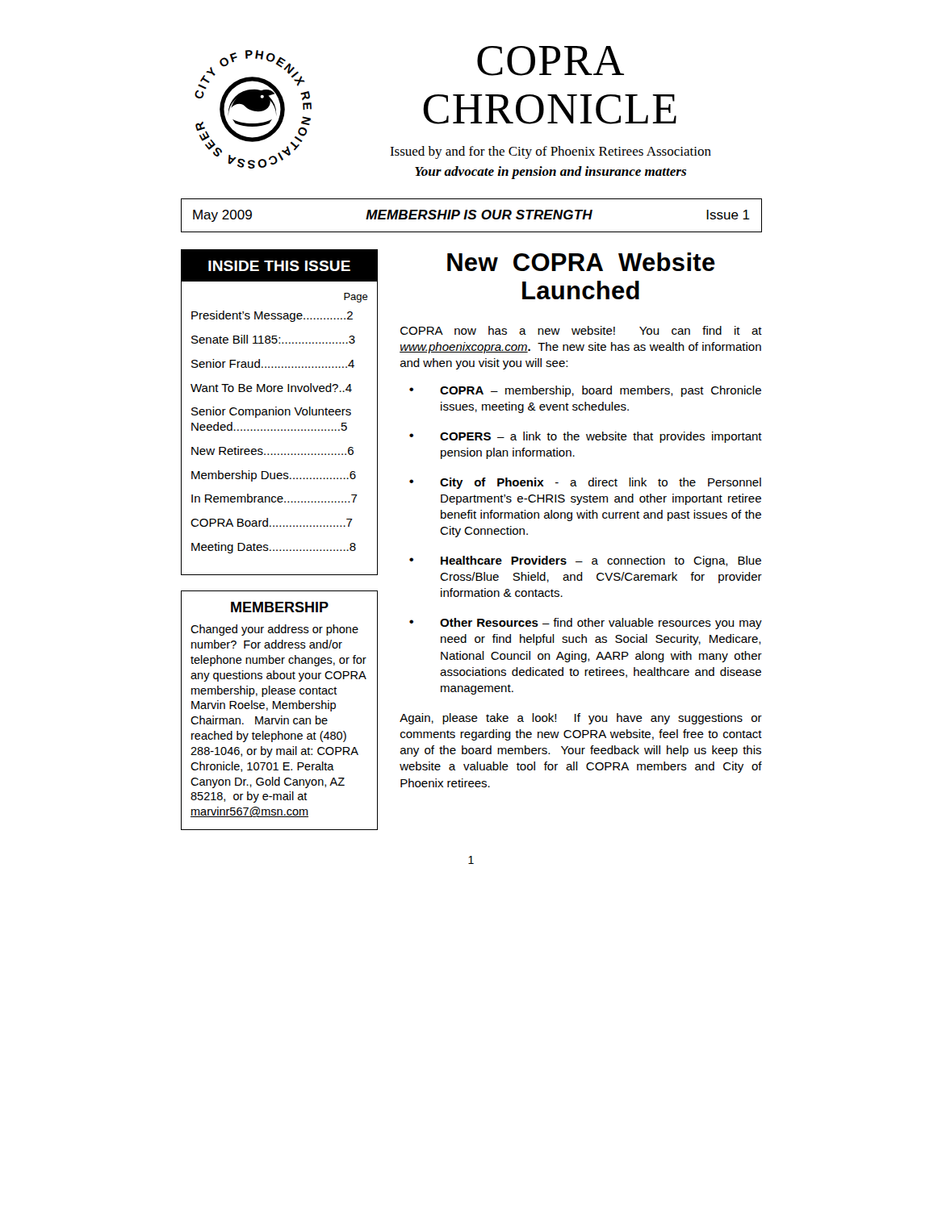CITY OF PHOENIX RETI NOITAICOSSA SEER
COPRA
Chronicle
Issued by and for the City of Phoenix Retirees Association
Your advocate in pension and insurance matters
May 2009
MEMBERSHIP IS OUR STRENGTH
Issue 1
INSIDE THIS ISSUE
Page
President’s Message.............2
Senate Bill 1185:....................3
Senior Fraud..........................4
Want To Be More Involved?..4
Senior Companion Volunteers Needed................................5
New Retirees.........................6
Membership Dues..................6
In Remembrance....................7
COPRA Board.......................7
Meeting Dates........................8
MEMBERSHIP
Changed your address or phone number? For address and/or telephone number changes, or for any questions about your COPRA membership, please contact Marvin Roelse, Membership Chairman. Marvin can be reached by telephone at (480) 288-1046, or by mail at: COPRA Chronicle, 10701 E. Peralta Canyon Dr., Gold Canyon, AZ 85218, or by e-mail at marvinr567@msn.com
New COPRA Website Launched
COPRA now has a new website! You can find it at www.phoenixcopra.com. The new site has as wealth of information and when you visit you will see:
COPRA – membership, board members, past Chronicle issues, meeting & event schedules.
COPERS – a link to the website that provides important pension plan information.
City of Phoenix - a direct link to the Personnel Department’s e-CHRIS system and other important retiree benefit information along with current and past issues of the City Connection.
Healthcare Providers – a connection to Cigna, Blue Cross/Blue Shield, and CVS/Caremark for provider information & contacts.
Other Resources – find other valuable resources you may need or find helpful such as Social Security, Medicare, National Council on Aging, AARP along with many other associations dedicated to retirees, healthcare and disease management.
Again, please take a look! If you have any suggestions or comments regarding the new COPRA website, feel free to contact any of the board members. Your feedback will help us keep this website a valuable tool for all COPRA members and City of Phoenix retirees.
1